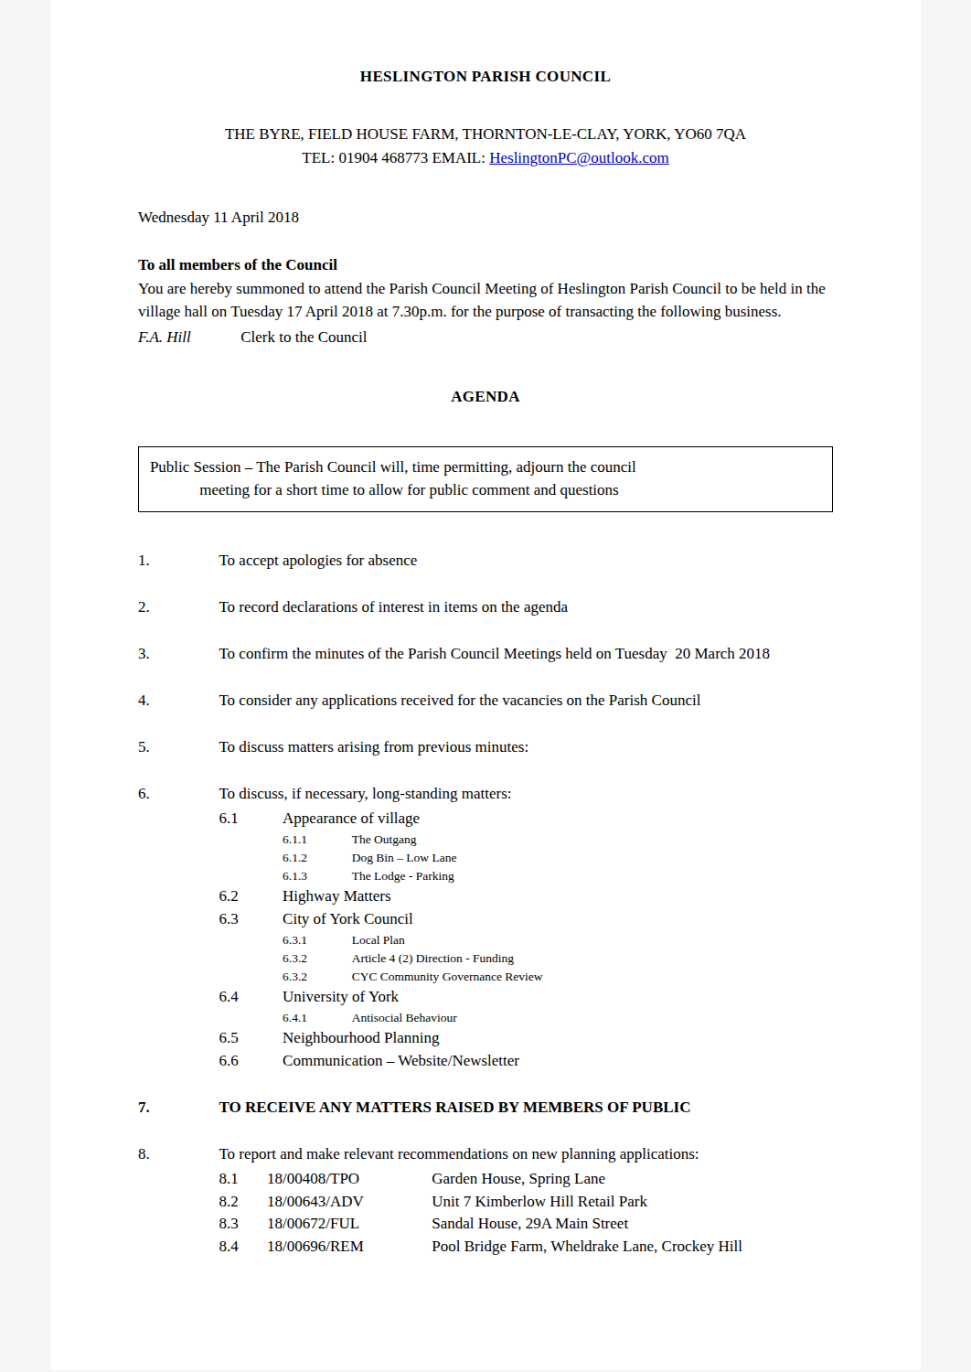HESLINGTON PARISH COUNCIL
THE BYRE, FIELD HOUSE FARM, THORNTON-LE-CLAY, YORK, YO60 7QA TEL: 01904 468773 EMAIL: HeslingtonPC@outlook.com
Wednesday 11 April 2018
To all members of the Council
You are hereby summoned to attend the Parish Council Meeting of Heslington Parish Council to be held in the village hall on Tuesday 17 April 2018 at 7.30p.m. for the purpose of transacting the following business.
F.A. Hill Clerk to the Council
AGENDA
Public Session – The Parish Council will, time permitting, adjourn the council meeting for a short time to allow for public comment and questions
1. To accept apologies for absence
2. To record declarations of interest in items on the agenda
3. To confirm the minutes of the Parish Council Meetings held on Tuesday 20 March 2018
4. To consider any applications received for the vacancies on the Parish Council
5. To discuss matters arising from previous minutes:
6. To discuss, if necessary, long-standing matters:
6.1 Appearance of village
6.1.1 The Outgang
6.1.2 Dog Bin – Low Lane
6.1.3 The Lodge - Parking
6.2 Highway Matters
6.3 City of York Council
6.3.1 Local Plan
6.3.2 Article 4 (2) Direction - Funding
6.3.2 CYC Community Governance Review
6.4 University of York
6.4.1 Antisocial Behaviour
6.5 Neighbourhood Planning
6.6 Communication – Website/Newsletter
7. TO RECEIVE ANY MATTERS RAISED BY MEMBERS OF PUBLIC
8. To report and make relevant recommendations on new planning applications:
8.118/00408/TPO Garden House, Spring Lane
8.218/00643/ADV Unit 7 Kimberlow Hill Retail Park
8.318/00672/FUL Sandal House, 29A Main Street
8.418/00696/REM Pool Bridge Farm, Wheldrake Lane, Crockey Hill